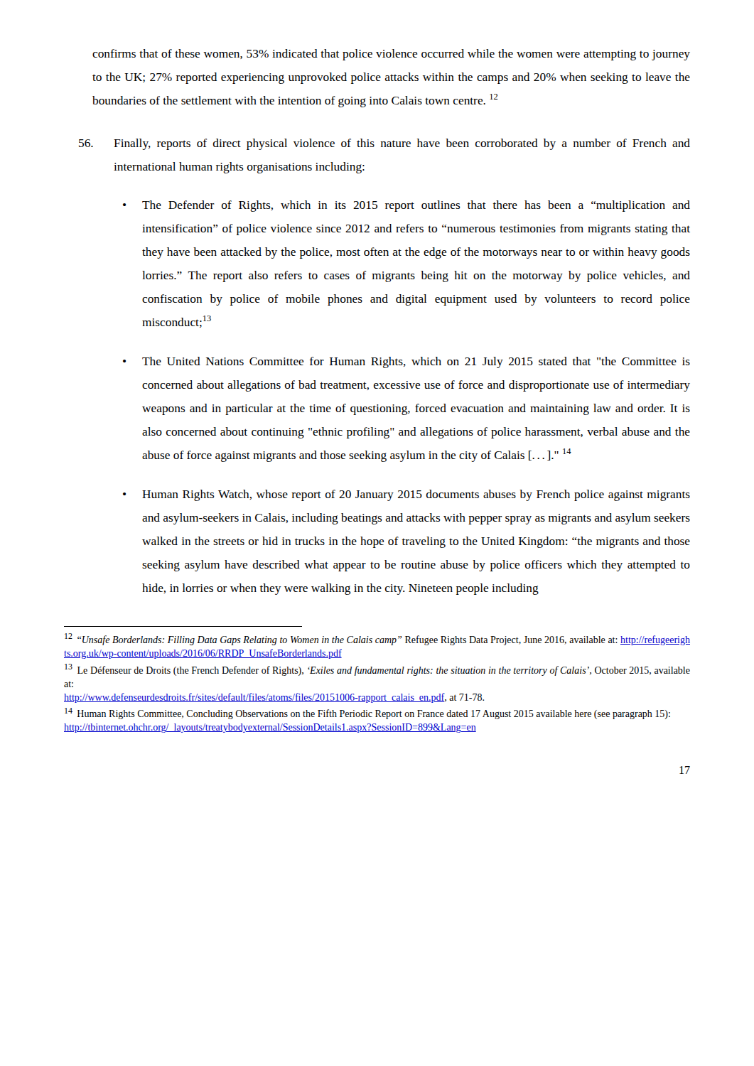confirms that of these women, 53% indicated that police violence occurred while the women were attempting to journey to the UK; 27% reported experiencing unprovoked police attacks within the camps and 20% when seeking to leave the boundaries of the settlement with the intention of going into Calais town centre. 12
Finally, reports of direct physical violence of this nature have been corroborated by a number of French and international human rights organisations including:
The Defender of Rights, which in its 2015 report outlines that there has been a “multiplication and intensification” of police violence since 2012 and refers to “numerous testimonies from migrants stating that they have been attacked by the police, most often at the edge of the motorways near to or within heavy goods lorries.” The report also refers to cases of migrants being hit on the motorway by police vehicles, and confiscation by police of mobile phones and digital equipment used by volunteers to record police misconduct;13
The United Nations Committee for Human Rights, which on 21 July 2015 stated that "the Committee is concerned about allegations of bad treatment, excessive use of force and disproportionate use of intermediary weapons and in particular at the time of questioning, forced evacuation and maintaining law and order. It is also concerned about continuing "ethnic profiling" and allegations of police harassment, verbal abuse and the abuse of force against migrants and those seeking asylum in the city of Calais [...]." 14
Human Rights Watch, whose report of 20 January 2015 documents abuses by French police against migrants and asylum-seekers in Calais, including beatings and attacks with pepper spray as migrants and asylum seekers walked in the streets or hid in trucks in the hope of traveling to the United Kingdom: “the migrants and those seeking asylum have described what appear to be routine abuse by police officers which they attempted to hide, in lorries or when they were walking in the city. Nineteen people including
12 “Unsafe Borderlands: Filling Data Gaps Relating to Women in the Calais camp” Refugee Rights Data Project, June 2016, available at: http://refugeerights.org.uk/wp-content/uploads/2016/06/RRDP_UnsafeBorderlands.pdf
13 Le Défenseur de Droits (the French Defender of Rights), ‘Exiles and fundamental rights: the situation in the territory of Calais’, October 2015, available at:
http://www.defenseurdesdroits.fr/sites/default/files/atoms/files/20151006-rapport_calais_en.pdf, at 71-78.
14 Human Rights Committee, Concluding Observations on the Fifth Periodic Report on France dated 17 August 2015 available here (see paragraph 15):
http://tbinternet.ohchr.org/_layouts/treatybodyexternal/SessionDetails1.aspx?SessionID=899&Lang=en
17